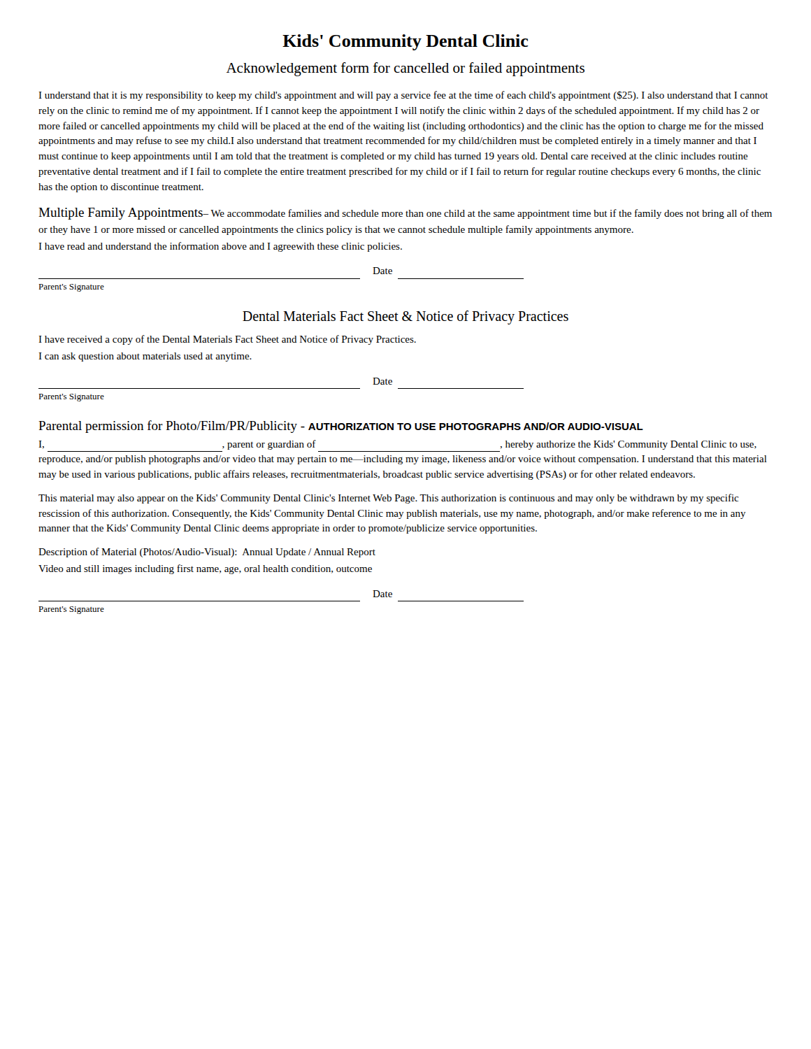Kids' Community Dental Clinic
Acknowledgement form for cancelled or failed appointments
I understand that it is my responsibility to keep my child's appointment and will pay a service fee at the time of each child's appointment ($25). I also understand that I cannot rely on the clinic to remind me of my appointment. If I cannot keep the appointment I will notify the clinic within 2 days of the scheduled appointment. If my child has 2 or more failed or cancelled appointments my child will be placed at the end of the waiting list (including orthodontics) and the clinic has the option to charge me for the missed appointments and may refuse to see my child.I also understand that treatment recommended for my child/children must be completed entirely in a timely manner and that I must continue to keep appointments until I am told that the treatment is completed or my child has turned 19 years old. Dental care received at the clinic includes routine preventative dental treatment and if I fail to complete the entire treatment prescribed for my child or if I fail to return for regular routine checkups every 6 months, the clinic has the option to discontinue treatment.
Multiple Family Appointments– We accommodate families and schedule more than one child at the same appointment time but if the family does not bring all of them or they have 1 or more missed or cancelled appointments the clinics policy is that we cannot schedule multiple family appointments anymore.
I have read and understand the information above and I agreewith these clinic policies.
Date
Parent's Signature
Dental Materials Fact Sheet & Notice of Privacy Practices
I have received a copy of the Dental Materials Fact Sheet and Notice of Privacy Practices.
I can ask question about materials used at anytime.
Date
Parent's Signature
Parental permission for Photo/Film/PR/Publicity - AUTHORIZATION TO USE PHOTOGRAPHS AND/OR AUDIO-VISUAL
I, , parent or guardian of , hereby authorize the Kids' Community Dental Clinic to use, reproduce, and/or publish photographs and/or video that may pertain to me—including my image, likeness and/or voice without compensation. I understand that this material may be used in various publications, public affairs releases, recruitmentmaterials, broadcast public service advertising (PSAs) or for other related endeavors.
This material may also appear on the Kids' Community Dental Clinic's Internet Web Page. This authorization is continuous and may only be withdrawn by my specific rescission of this authorization. Consequently, the Kids' Community Dental Clinic may publish materials, use my name, photograph, and/or make reference to me in any manner that the Kids' Community Dental Clinic deems appropriate in order to promote/publicize service opportunities.
Description of Material (Photos/Audio-Visual): Annual Update / Annual Report
Video and still images including first name, age, oral health condition, outcome
Date
Parent's Signature